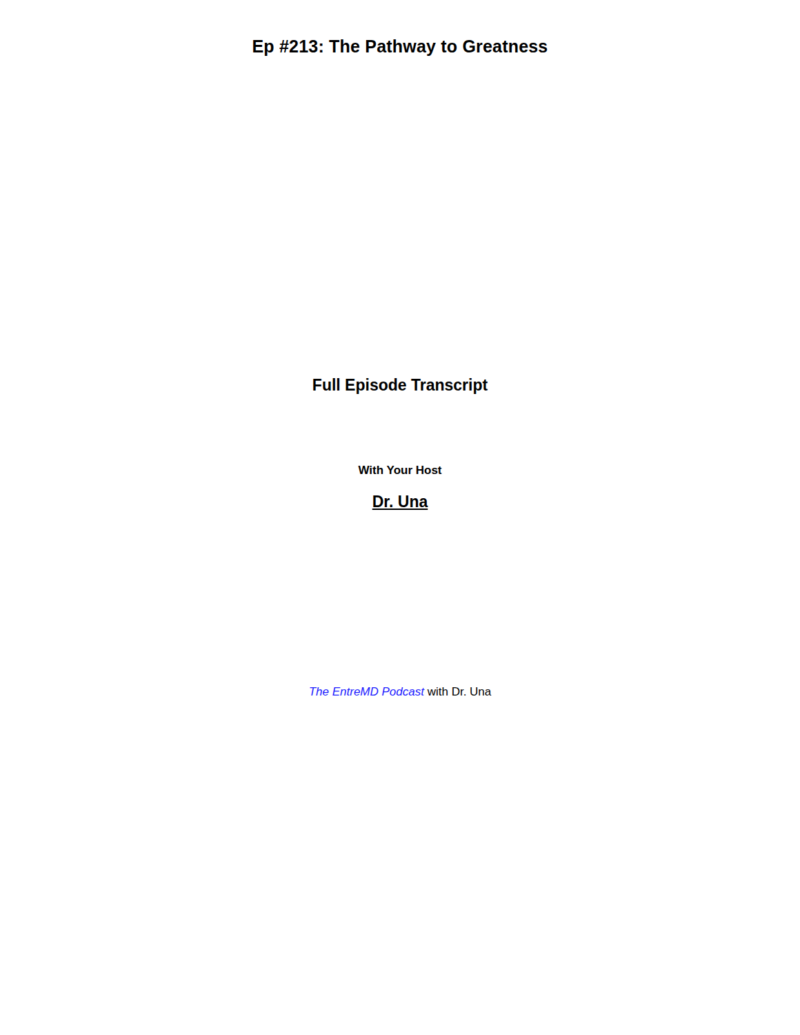Ep #213: The Pathway to Greatness
Full Episode Transcript
With Your Host
Dr. Una
The EntreMD Podcast with Dr. Una